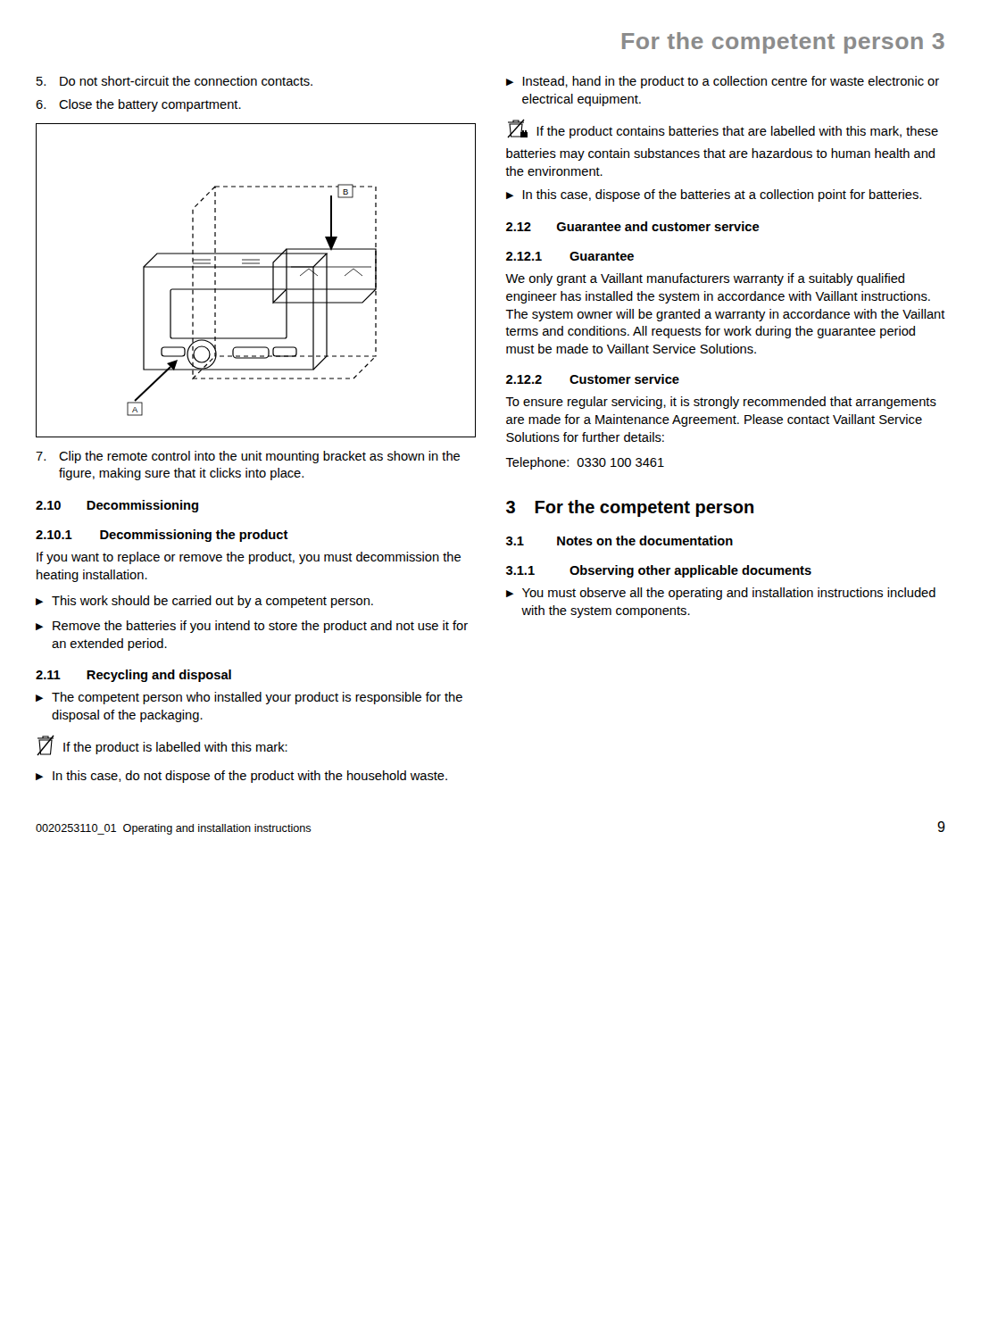For the competent person 3
5. Do not short-circuit the connection contacts.
6. Close the battery compartment.
B A
7. Clip the remote control into the unit mounting bracket as shown in the figure, making sure that it clicks into place.
2.10 Decommissioning
2.10.1 Decommissioning the product
If you want to replace or remove the product, you must decommission the heating installation.
This work should be carried out by a competent person.
Remove the batteries if you intend to store the product and not use it for an extended period.
2.11 Recycling and disposal
The competent person who installed your product is responsible for the disposal of the packaging.
If the product is labelled with this mark:
In this case, do not dispose of the product with the household waste.
Instead, hand in the product to a collection centre for waste electronic or electrical equipment.
If the product contains batteries that are labelled with this mark, these batteries may contain substances that are hazardous to human health and the environment.
In this case, dispose of the batteries at a collection point for batteries.
2.12 Guarantee and customer service
2.12.1 Guarantee
We only grant a Vaillant manufacturers warranty if a suitably qualified engineer has installed the system in accordance with Vaillant instructions. The system owner will be granted a warranty in accordance with the Vaillant terms and conditions. All requests for work during the guarantee period must be made to Vaillant Service Solutions.
2.12.2 Customer service
To ensure regular servicing, it is strongly recommended that arrangements are made for a Maintenance Agreement. Please contact Vaillant Service Solutions for further details:
Telephone: 0330 100 3461
3 For the competent person
3.1 Notes on the documentation
3.1.1 Observing other applicable documents
You must observe all the operating and installation instructions included with the system components.
0020253110_01 Operating and installation instructions 9